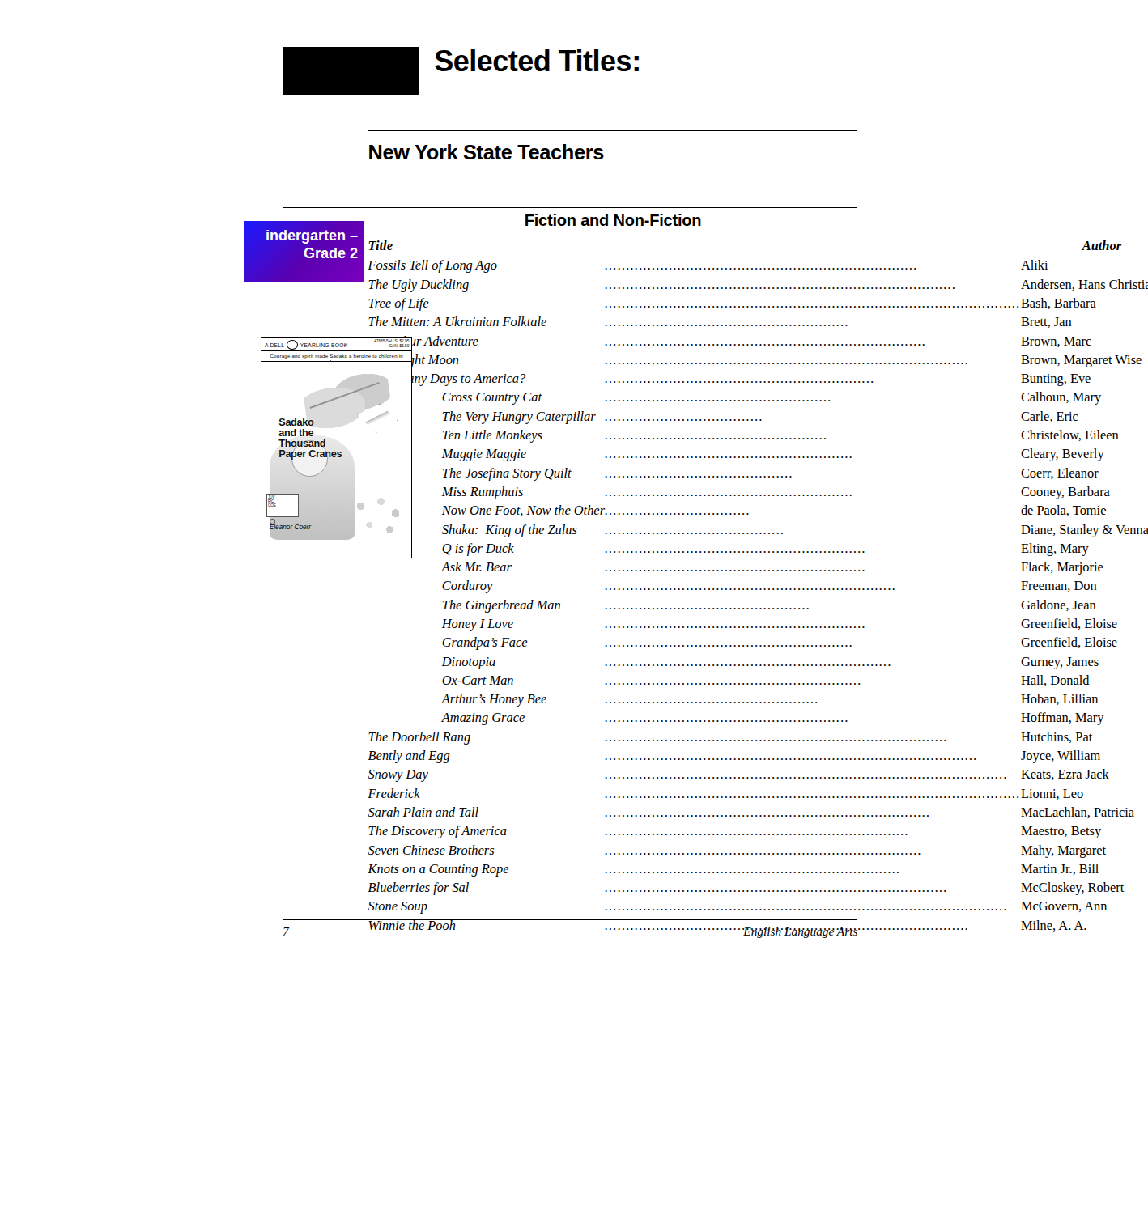Selected Titles:
New York State Teachers
indergarten –
Grade 2
A DELL YEARLING BOOK 47665-5 •U.S. $2.95
CAN. $3.50
Courage and spirit made Sadako a heroine to children in Japan.
Sadako
and the
Thousand
Paper Cranes
JUV
FIC
COE
Eleanor Coerr
Fiction and Non-Fiction
| Title | | Author |
| Fossils Tell of Long Ago | ......................................................................... | Aliki |
| The Ugly Duckling | .................................................................................. | Andersen, Hans Christian |
| Tree of Life | ................................................................................................. | Bash, Barbara |
| The Mitten: A Ukrainian Folktale | ......................................................... | Brett, Jan |
| An Arthur Adventure | ........................................................................... | Brown, Marc |
| Goodnight Moon | ..................................................................................... | Brown, Margaret Wise |
| How Many Days to America? | ............................................................... | Bunting, Eve |
| Cross Country Cat | ..................................................... | Calhoun, Mary |
| The Very Hungry Caterpillar | ..................................... | Carle, Eric |
| Ten Little Monkeys | .................................................... | Christelow, Eileen |
| Muggie Maggie | .......................................................... | Cleary, Beverly |
| The Josefina Story Quilt | ............................................ | Coerr, Eleanor |
| Miss Rumphuis | .......................................................... | Cooney, Barbara |
| Now One Foot, Now the Other | .................................. | de Paola, Tomie |
| Shaka: King of the Zulus | .......................................... | Diane, Stanley & Venna, Peter |
| Q is for Duck | ............................................................. | Elting, Mary |
| Ask Mr. Bear | ............................................................. | Flack, Marjorie |
| Corduroy | .................................................................... | Freeman, Don |
| The Gingerbread Man | ................................................ | Galdone, Jean |
| Honey I Love | ............................................................. | Greenfield, Eloise |
| Grandpa’s Face | .......................................................... | Greenfield, Eloise |
| Dinotopia | ................................................................... | Gurney, James |
| Ox-Cart Man | ............................................................ | Hall, Donald |
| Arthur’s Honey Bee | .................................................. | Hoban, Lillian |
| Amazing Grace | ......................................................... | Hoffman, Mary |
| The Doorbell Rang | ................................................................................ | Hutchins, Pat |
| Bently and Egg | ....................................................................................... | Joyce, William |
| Snowy Day | .............................................................................................. | Keats, Ezra Jack |
| Frederick | ................................................................................................. | Lionni, Leo |
| Sarah Plain and Tall | ............................................................................ | MacLachlan, Patricia |
| The Discovery of America | ....................................................................... | Maestro, Betsy |
| Seven Chinese Brothers | .......................................................................... | Mahy, Margaret |
| Knots on a Counting Rope | ..................................................................... | Martin Jr., Bill |
| Blueberries for Sal | ................................................................................ | McCloskey, Robert |
| Stone Soup | .............................................................................................. | McGovern, Ann |
| Winnie the Pooh | ..................................................................................... | Milne, A. A. |
7 English Language Arts